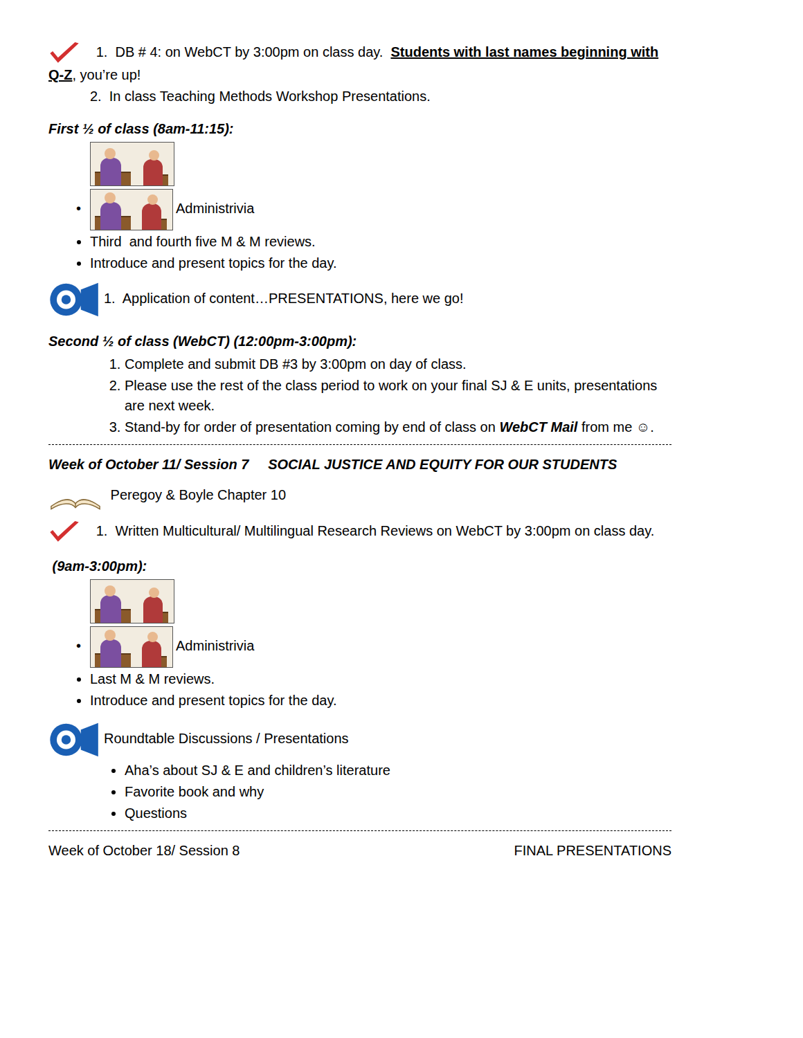1. DB # 4: on WebCT by 3:00pm on class day. Students with last names beginning with Q-Z, you’re up!
2. In class Teaching Methods Workshop Presentations.
First ½ of class (8am-11:15):
• Administrivia
Third and fourth five M & M reviews.
Introduce and present topics for the day.
1. Application of content…PRESENTATIONS, here we go!
Second ½ of class (WebCT) (12:00pm-3:00pm):
Complete and submit DB #3 by 3:00pm on day of class.
Please use the rest of the class period to work on your final SJ & E units, presentations are next week.
Stand-by for order of presentation coming by end of class on WebCT Mail from me ☺.
Week of October 11/ Session 7 SOCIAL JUSTICE AND EQUITY FOR OUR STUDENTS
Peregoy & Boyle Chapter 10
1. Written Multicultural/ Multilingual Research Reviews on WebCT by 3:00pm on class day.
(9am-3:00pm):
• Administrivia
Last M & M reviews.
Introduce and present topics for the day.
Roundtable Discussions / Presentations
Aha’s about SJ & E and children’s literature
Favorite book and why
Questions
Week of October 18/ Session 8 FINAL PRESENTATIONS